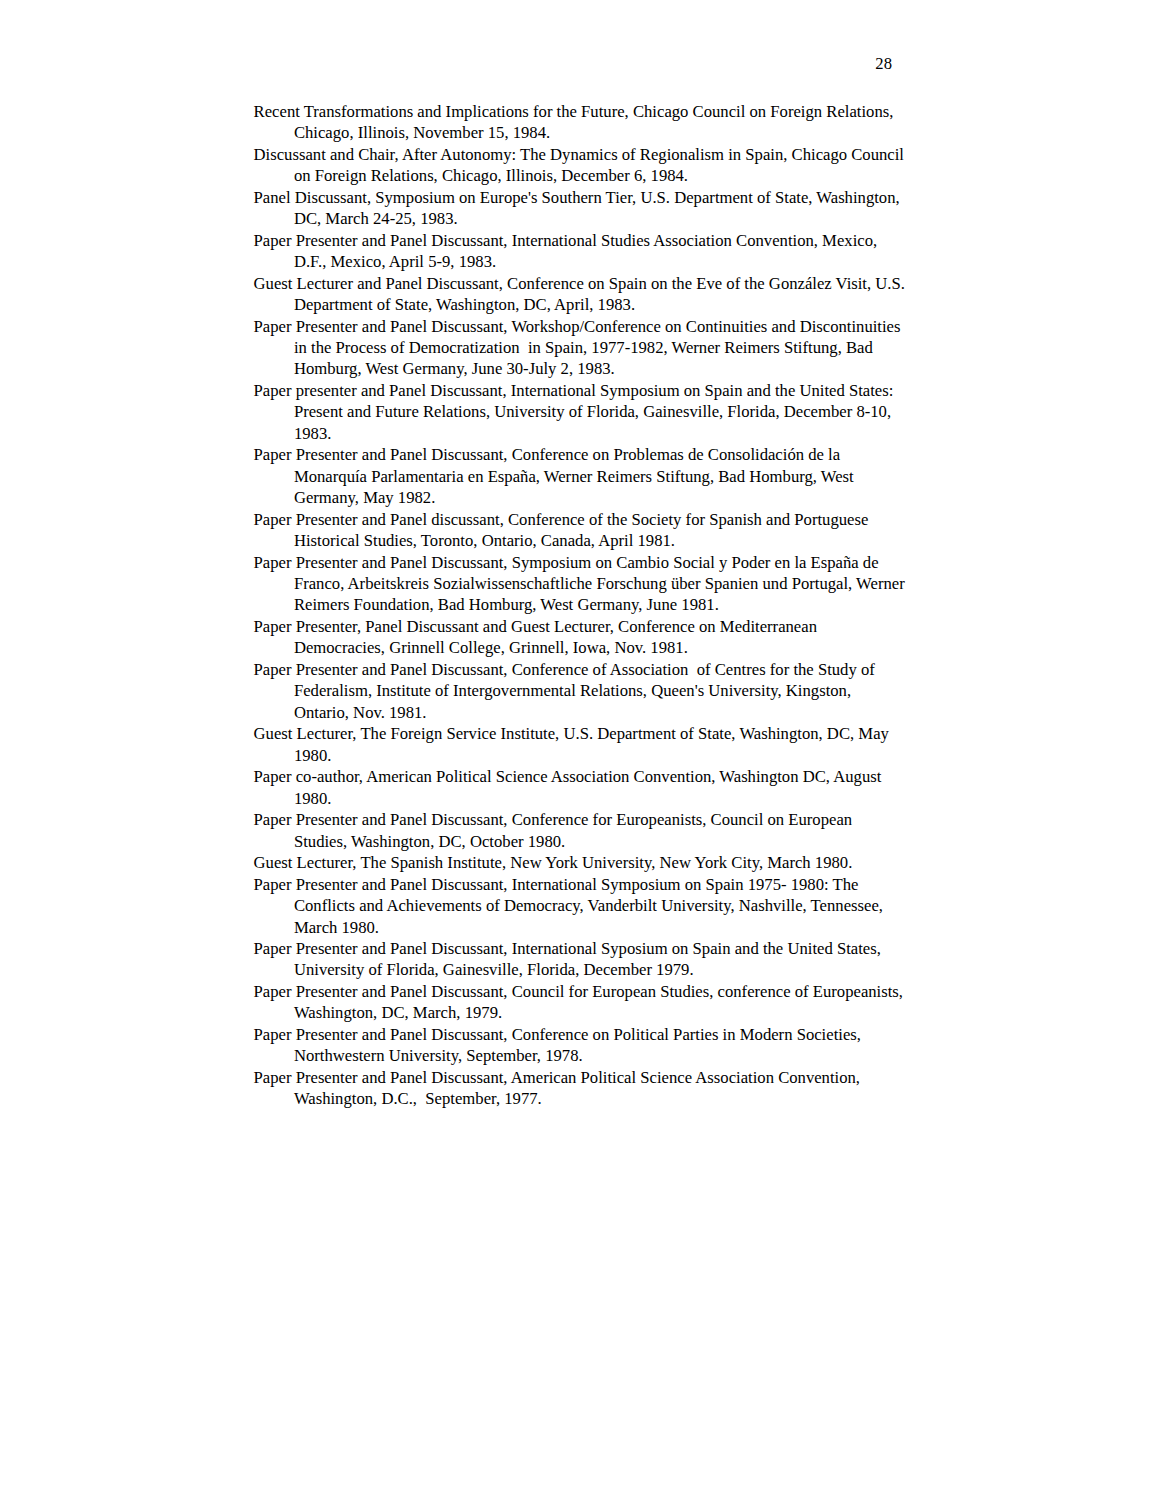28
Recent Transformations and Implications for the Future, Chicago Council on Foreign Relations, Chicago, Illinois, November 15, 1984.
Discussant and Chair, After Autonomy: The Dynamics of Regionalism in Spain, Chicago Council on Foreign Relations, Chicago, Illinois, December 6, 1984.
Panel Discussant, Symposium on Europe's Southern Tier, U.S. Department of State, Washington, DC, March 24-25, 1983.
Paper Presenter and Panel Discussant, International Studies Association Convention, Mexico, D.F., Mexico, April 5-9, 1983.
Guest Lecturer and Panel Discussant, Conference on Spain on the Eve of the González Visit, U.S. Department of State, Washington, DC, April, 1983.
Paper Presenter and Panel Discussant, Workshop/Conference on Continuities and Discontinuities in the Process of Democratization in Spain, 1977-1982, Werner Reimers Stiftung, Bad Homburg, West Germany, June 30-July 2, 1983.
Paper presenter and Panel Discussant, International Symposium on Spain and the United States: Present and Future Relations, University of Florida, Gainesville, Florida, December 8-10, 1983.
Paper Presenter and Panel Discussant, Conference on Problemas de Consolidación de la Monarquía Parlamentaria en España, Werner Reimers Stiftung, Bad Homburg, West Germany, May 1982.
Paper Presenter and Panel discussant, Conference of the Society for Spanish and Portuguese Historical Studies, Toronto, Ontario, Canada, April 1981.
Paper Presenter and Panel Discussant, Symposium on Cambio Social y Poder en la España de Franco, Arbeitskreis Sozialwissenschaftliche Forschung über Spanien und Portugal, Werner Reimers Foundation, Bad Homburg, West Germany, June 1981.
Paper Presenter, Panel Discussant and Guest Lecturer, Conference on Mediterranean Democracies, Grinnell College, Grinnell, Iowa, Nov. 1981.
Paper Presenter and Panel Discussant, Conference of Association of Centres for the Study of Federalism, Institute of Intergovernmental Relations, Queen's University, Kingston, Ontario, Nov. 1981.
Guest Lecturer, The Foreign Service Institute, U.S. Department of State, Washington, DC, May 1980.
Paper co-author, American Political Science Association Convention, Washington DC, August 1980.
Paper Presenter and Panel Discussant, Conference for Europeanists, Council on European Studies, Washington, DC, October 1980.
Guest Lecturer, The Spanish Institute, New York University, New York City, March 1980.
Paper Presenter and Panel Discussant, International Symposium on Spain 1975- 1980: The Conflicts and Achievements of Democracy, Vanderbilt University, Nashville, Tennessee, March 1980.
Paper Presenter and Panel Discussant, International Syposium on Spain and the United States, University of Florida, Gainesville, Florida, December 1979.
Paper Presenter and Panel Discussant, Council for European Studies, conference of Europeanists, Washington, DC, March, 1979.
Paper Presenter and Panel Discussant, Conference on Political Parties in Modern Societies, Northwestern University, September, 1978.
Paper Presenter and Panel Discussant, American Political Science Association Convention, Washington, D.C., September, 1977.